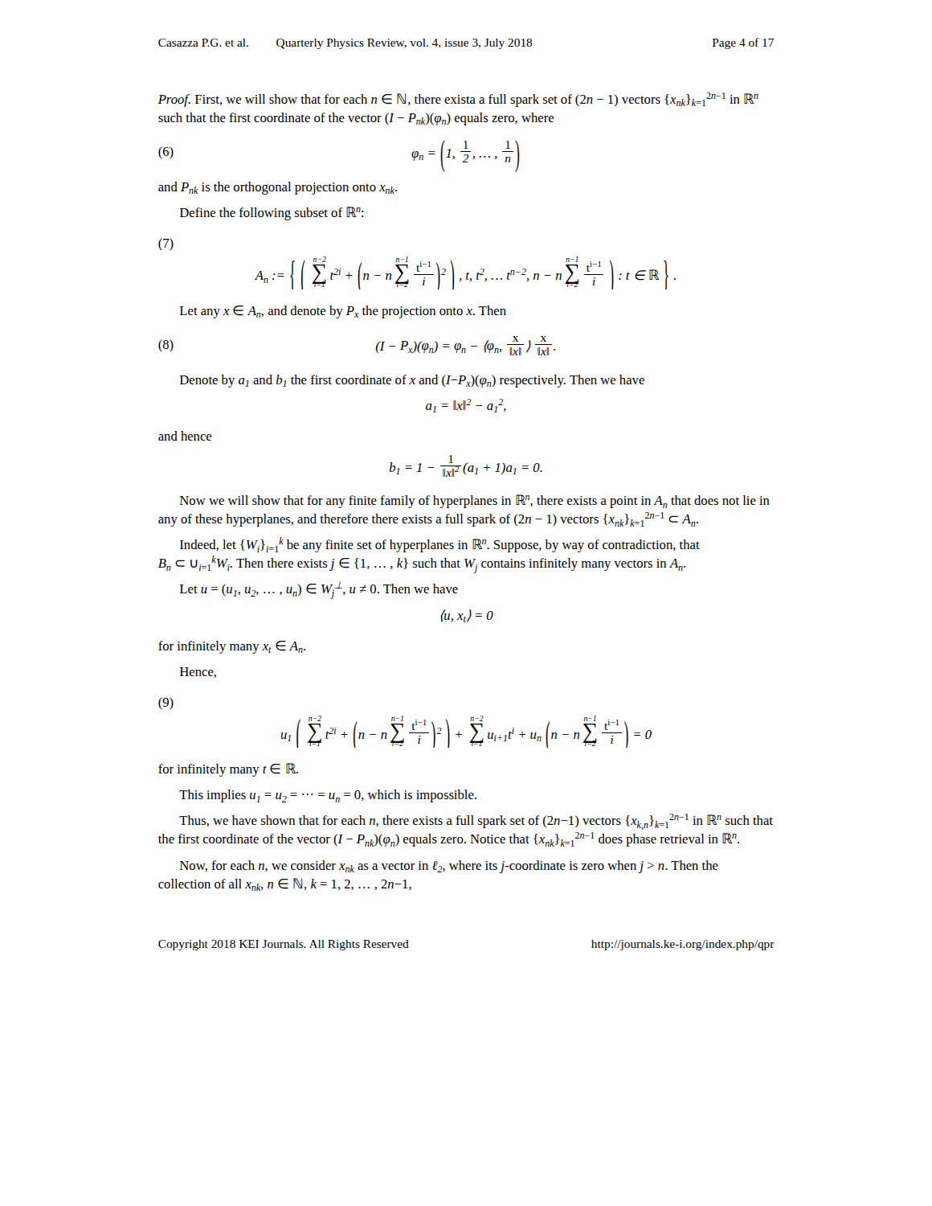Casazza P.G. et al. Quarterly Physics Review, vol. 4, issue 3, July 2018 Page 4 of 17
Proof. First, we will show that for each n ∈ ℕ, there exista a full spark set of (2n − 1) vectors {xnk}k=12n−1 in ℝn such that the first coordinate of the vector (I − Pnk)(φn) equals zero, where
(6) φn = (1, 12, … , 1 n)
and Pnk is the orthogonal projection onto xnk.
Define the following subset of ℝn:
(7)
An := { ( n−2∑i=1t2i + (n − nn−1∑i=2 ti−1 i)2 ) , t, t2, … tn−2, n − nn−1∑i=2 ti−1 i ) : t ∈ ℝ } .
Let any x ∈ An, and denote by Px the projection onto x. Then
(8) (I − Px)(φn) = φn − ⟨φn, x‖x‖⟩ x‖x‖.
Denote by a1 and b1 the first coordinate of x and (I−Px)(φn) respectively. Then we have
a1 = ‖x‖2 − a12,
and hence
b1 = 1 − 1‖x‖2(a1 + 1)a1 = 0.
Now we will show that for any finite family of hyperplanes in ℝn, there exists a point in An that does not lie in any of these hyperplanes, and therefore there exists a full spark of (2n − 1) vectors {xnk}k=12n−1 ⊂ An.
Indeed, let {Wi}i=1k be any finite set of hyperplanes in ℝn. Suppose, by way of contradiction, that Bn ⊂ ∪i=1kWi. Then there exists j ∈ {1, … , k} such that Wj contains infinitely many vectors in An.
Let u = (u1, u2, … , un) ∈ Wj⊥, u ≠ 0. Then we have
⟨u, xt⟩ = 0
for infinitely many xt ∈ An.
Hence,
(9)
u1 ( n−2∑i=1t2i + (n − nn−1∑i=2 ti−1 i)2 ) + n−2∑i=1ui+1ti + un (n − nn−1∑i=2 ti−1 i) = 0
for infinitely many t ∈ ℝ.
This implies u1 = u2 = ··· = un = 0, which is impossible.
Thus, we have shown that for each n, there exists a full spark set of (2n−1) vectors {xk,n}k=12n−1 in ℝn such that the first coordinate of the vector (I − Pnk)(φn) equals zero. Notice that {xnk}k=12n−1 does phase retrieval in ℝn.
Now, for each n, we consider xnk as a vector in ℓ2, where its j-coordinate is zero when j > n. Then the collection of all xnk, n ∈ ℕ, k = 1, 2, … , 2n−1,
Copyright 2018 KEI Journals. All Rights Reserved http://journals.ke-i.org/index.php/qpr